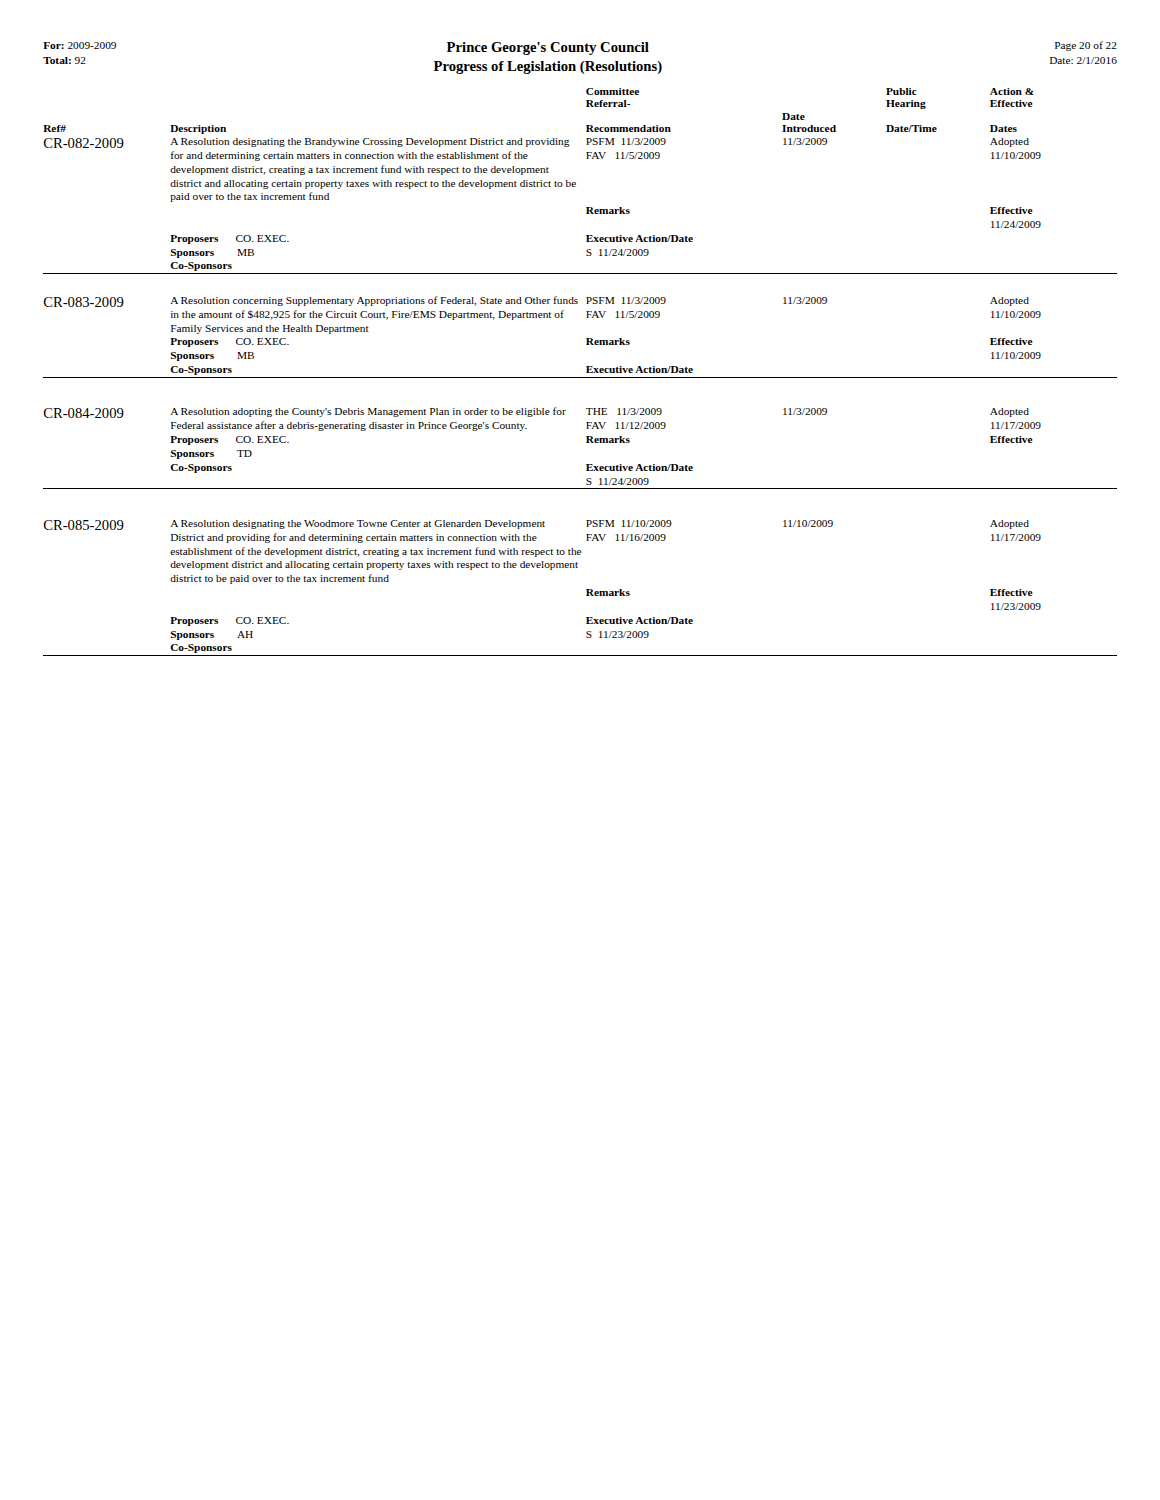| For: 2009-2009 Total: 92 | Prince George's County Council Progress of Legislation (Resolutions) | Page 20 of 22 Date: 2/1/2016 |
| | | Committee Referral- | | Public Hearing | Action & Effective |
| Ref# | Description | Recommendation | Date Introduced | Date/Time | Dates |
| CR-082-2009 | A Resolution designating the Brandywine Crossing Development District and providing for and determining certain matters in connection with the establishment of the development district, creating a tax increment fund with respect to the development district and allocating certain property taxes with respect to the development district to be paid over to the tax increment fund | PSFM 11/3/2009 FAV 11/5/2009 | 11/3/2009 | | Adopted 11/10/2009 |
| | | Remarks | | | Effective 11/24/2009 |
| | Proposers CO. EXEC. Sponsors MB Co-Sponsors | Executive Action/Date S 11/24/2009 | | | |
| CR-083-2009 | A Resolution concerning Supplementary Appropriations of Federal, State and Other funds in the amount of $482,925 for the Circuit Court, Fire/EMS Department, Department of Family Services and the Health Department | PSFM 11/3/2009 FAV 11/5/2009 | 11/3/2009 | | Adopted 11/10/2009 |
| | Proposers CO. EXEC. Sponsors MB Co-Sponsors | Remarks Executive Action/Date | | | Effective 11/10/2009 |
| CR-084-2009 | A Resolution adopting the County's Debris Management Plan in order to be eligible for Federal assistance after a debris-generating disaster in Prince George's County. | THE 11/3/2009 FAV 11/12/2009 | 11/3/2009 | | Adopted 11/17/2009 |
| | Proposers CO. EXEC. Sponsors TD Co-Sponsors | Remarks Executive Action/Date S 11/24/2009 | | | Effective |
| CR-085-2009 | A Resolution designating the Woodmore Towne Center at Glenarden Development District and providing for and determining certain matters in connection with the establishment of the development district, creating a tax increment fund with respect to the development district and allocating certain property taxes with respect to the development district to be paid over to the tax increment fund | PSFM 11/10/2009 FAV 11/16/2009 | 11/10/2009 | | Adopted 11/17/2009 |
| | | Remarks | | | Effective 11/23/2009 |
| | Proposers CO. EXEC. Sponsors AH Co-Sponsors | Executive Action/Date S 11/23/2009 | | | |